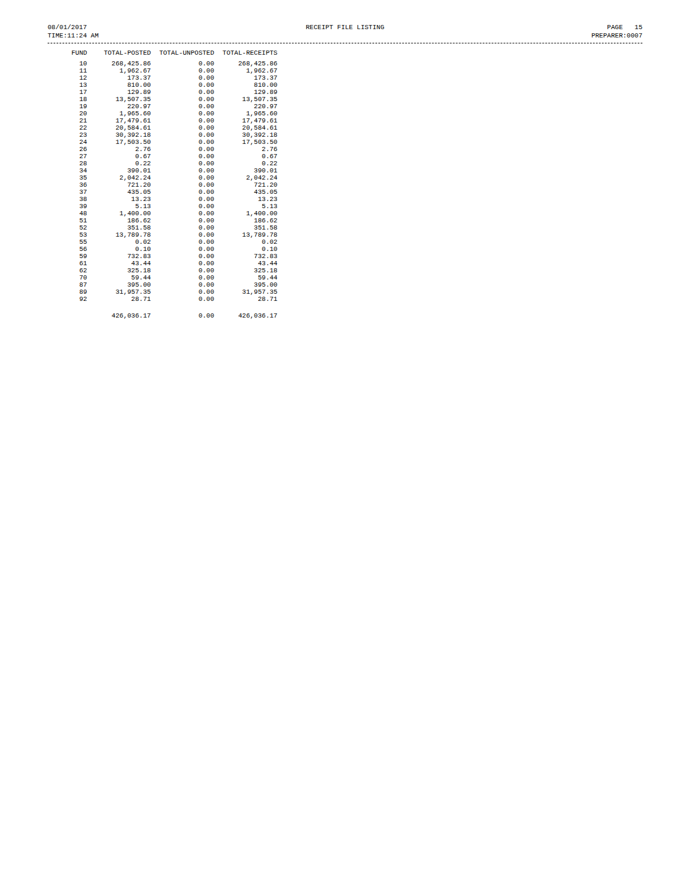08/01/2017
RECEIPT FILE LISTING
PAGE 15
TIME:11:24 AM
PREPARER:0007
| FUND | TOTAL-POSTED | TOTAL-UNPOSTED | TOTAL-RECEIPTS |
| --- | --- | --- | --- |
| 10 | 268,425.86 | 0.00 | 268,425.86 |
| 11 | 1,962.67 | 0.00 | 1,962.67 |
| 12 | 173.37 | 0.00 | 173.37 |
| 13 | 810.00 | 0.00 | 810.00 |
| 17 | 129.89 | 0.00 | 129.89 |
| 18 | 13,507.35 | 0.00 | 13,507.35 |
| 19 | 220.97 | 0.00 | 220.97 |
| 20 | 1,965.60 | 0.00 | 1,965.60 |
| 21 | 17,479.61 | 0.00 | 17,479.61 |
| 22 | 20,584.61 | 0.00 | 20,584.61 |
| 23 | 30,392.18 | 0.00 | 30,392.18 |
| 24 | 17,503.50 | 0.00 | 17,503.50 |
| 26 | 2.76 | 0.00 | 2.76 |
| 27 | 0.67 | 0.00 | 0.67 |
| 28 | 0.22 | 0.00 | 0.22 |
| 34 | 390.01 | 0.00 | 390.01 |
| 35 | 2,042.24 | 0.00 | 2,042.24 |
| 36 | 721.20 | 0.00 | 721.20 |
| 37 | 435.05 | 0.00 | 435.05 |
| 38 | 13.23 | 0.00 | 13.23 |
| 39 | 5.13 | 0.00 | 5.13 |
| 48 | 1,400.00 | 0.00 | 1,400.00 |
| 51 | 186.62 | 0.00 | 186.62 |
| 52 | 351.58 | 0.00 | 351.58 |
| 53 | 13,789.78 | 0.00 | 13,789.78 |
| 55 | 0.02 | 0.00 | 0.02 |
| 56 | 0.10 | 0.00 | 0.10 |
| 59 | 732.83 | 0.00 | 732.83 |
| 61 | 43.44 | 0.00 | 43.44 |
| 62 | 325.18 | 0.00 | 325.18 |
| 70 | 59.44 | 0.00 | 59.44 |
| 87 | 395.00 | 0.00 | 395.00 |
| 89 | 31,957.35 | 0.00 | 31,957.35 |
| 92 | 28.71 | 0.00 | 28.71 |
| | 426,036.17 | 0.00 | 426,036.17 |